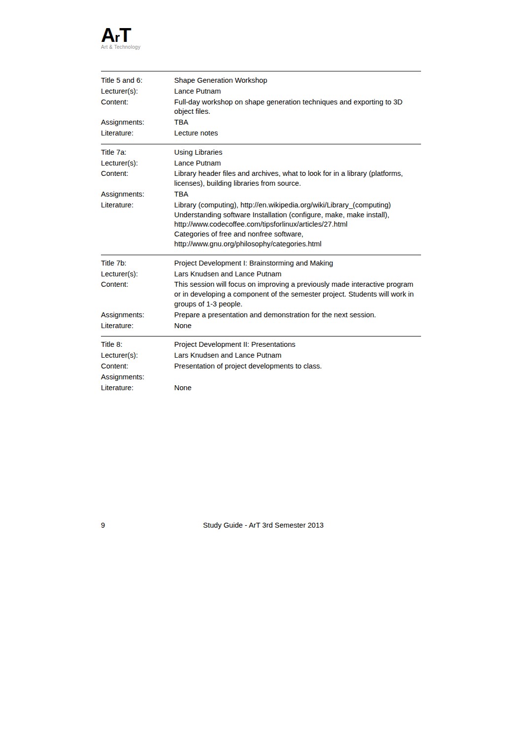Ar T
Art & Technology
| Title 5 and 6: | Shape Generation Workshop |
| Lecturer(s): | Lance Putnam |
| Content: | Full-day workshop on shape generation techniques and exporting to 3D object files. |
| Assignments: | TBA |
| Literature: | Lecture notes |
| Title 7a: | Using Libraries |
| Lecturer(s): | Lance Putnam |
| Content: | Library header files and archives, what to look for in a library (platforms, licenses), building libraries from source. |
| Assignments: | TBA |
| Literature: | Library (computing), http://en.wikipedia.org/wiki/Library_(computing) Understanding software Installation (configure, make, make install), http://www.codecoffee.com/tipsforlinux/articles/27.html Categories of free and nonfree software, http://www.gnu.org/philosophy/categories.html |
| Title 7b: | Project Development I: Brainstorming and Making |
| Lecturer(s): | Lars Knudsen and Lance Putnam |
| Content: | This session will focus on improving a previously made interactive program or in developing a component of the semester project. Students will work in groups of 1-3 people. |
| Assignments: | Prepare a presentation and demonstration for the next session. |
| Literature: | None |
| Title 8: | Project Development II: Presentations |
| Lecturer(s): | Lars Knudsen and Lance Putnam |
| Content: | Presentation of project developments to class. |
| Assignments: | |
| Literature: | None |
9
Study Guide - ArT 3rd Semester 2013